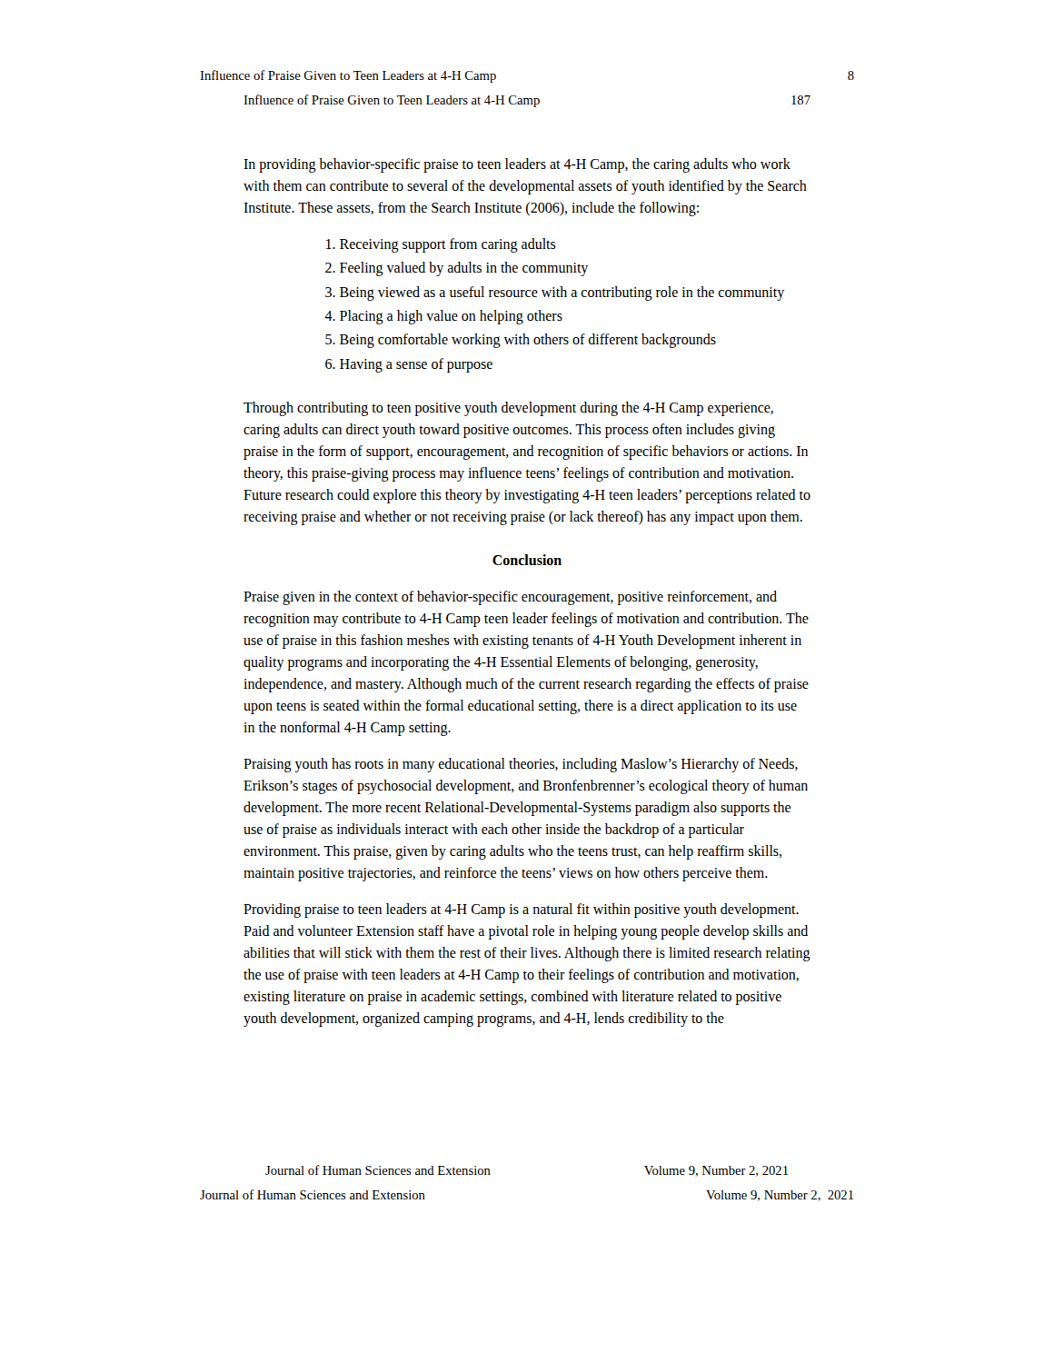Influence of Praise Given to Teen Leaders at 4-H Camp 8
Influence of Praise Given to Teen Leaders at 4-H Camp 187
In providing behavior-specific praise to teen leaders at 4-H Camp, the caring adults who work with them can contribute to several of the developmental assets of youth identified by the Search Institute. These assets, from the Search Institute (2006), include the following:
Receiving support from caring adults
Feeling valued by adults in the community
Being viewed as a useful resource with a contributing role in the community
Placing a high value on helping others
Being comfortable working with others of different backgrounds
Having a sense of purpose
Through contributing to teen positive youth development during the 4-H Camp experience, caring adults can direct youth toward positive outcomes. This process often includes giving praise in the form of support, encouragement, and recognition of specific behaviors or actions. In theory, this praise-giving process may influence teens’ feelings of contribution and motivation. Future research could explore this theory by investigating 4-H teen leaders’ perceptions related to receiving praise and whether or not receiving praise (or lack thereof) has any impact upon them.
Conclusion
Praise given in the context of behavior-specific encouragement, positive reinforcement, and recognition may contribute to 4-H Camp teen leader feelings of motivation and contribution. The use of praise in this fashion meshes with existing tenants of 4-H Youth Development inherent in quality programs and incorporating the 4-H Essential Elements of belonging, generosity, independence, and mastery. Although much of the current research regarding the effects of praise upon teens is seated within the formal educational setting, there is a direct application to its use in the nonformal 4-H Camp setting.
Praising youth has roots in many educational theories, including Maslow’s Hierarchy of Needs, Erikson’s stages of psychosocial development, and Bronfenbrenner’s ecological theory of human development. The more recent Relational-Developmental-Systems paradigm also supports the use of praise as individuals interact with each other inside the backdrop of a particular environment. This praise, given by caring adults who the teens trust, can help reaffirm skills, maintain positive trajectories, and reinforce the teens’ views on how others perceive them.
Providing praise to teen leaders at 4-H Camp is a natural fit within positive youth development. Paid and volunteer Extension staff have a pivotal role in helping young people develop skills and abilities that will stick with them the rest of their lives. Although there is limited research relating the use of praise with teen leaders at 4-H Camp to their feelings of contribution and motivation, existing literature on praise in academic settings, combined with literature related to positive youth development, organized camping programs, and 4-H, lends credibility to the
Journal of Human Sciences and Extension Volume 9, Number 2, 2021
Journal of Human Sciences and Extension Volume 9, Number 2, 2021